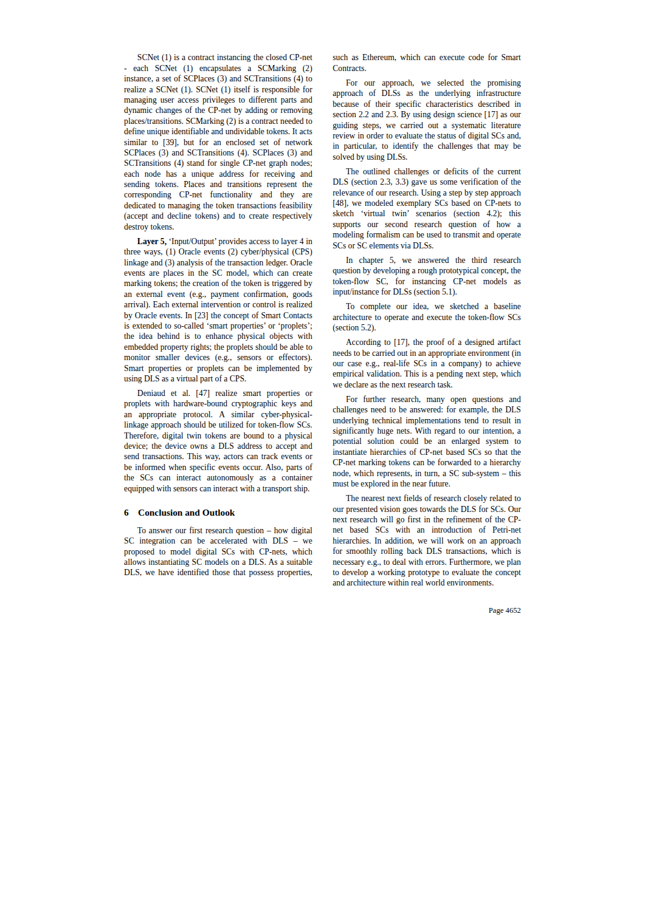SCNet (1) is a contract instancing the closed CP-net - each SCNet (1) encapsulates a SCMarking (2) instance, a set of SCPlaces (3) and SCTransitions (4) to realize a SCNet (1). SCNet (1) itself is responsible for managing user access privileges to different parts and dynamic changes of the CP-net by adding or removing places/transitions. SCMarking (2) is a contract needed to define unique identifiable and undividable tokens. It acts similar to [39], but for an enclosed set of network SCPlaces (3) and SCTransitions (4). SCPlaces (3) and SCTransitions (4) stand for single CP-net graph nodes; each node has a unique address for receiving and sending tokens. Places and transitions represent the corresponding CP-net functionality and they are dedicated to managing the token transactions feasibility (accept and decline tokens) and to create respectively destroy tokens.
Layer 5, ‘Input/Output’ provides access to layer 4 in three ways, (1) Oracle events (2) cyber/physical (CPS) linkage and (3) analysis of the transaction ledger. Oracle events are places in the SC model, which can create marking tokens; the creation of the token is triggered by an external event (e.g., payment confirmation, goods arrival). Each external intervention or control is realized by Oracle events. In [23] the concept of Smart Contacts is extended to so-called ‘smart properties’ or ‘proplets’; the idea behind is to enhance physical objects with embedded property rights; the proplets should be able to monitor smaller devices (e.g., sensors or effectors). Smart properties or proplets can be implemented by using DLS as a virtual part of a CPS.
Deniaud et al. [47] realize smart properties or proplets with hardware-bound cryptographic keys and an appropriate protocol. A similar cyber-physical-linkage approach should be utilized for token-flow SCs. Therefore, digital twin tokens are bound to a physical device; the device owns a DLS address to accept and send transactions. This way, actors can track events or be informed when specific events occur. Also, parts of the SCs can interact autonomously as a container equipped with sensors can interact with a transport ship.
6 Conclusion and Outlook
To answer our first research question – how digital SC integration can be accelerated with DLS – we proposed to model digital SCs with CP-nets, which allows instantiating SC models on a DLS. As a suitable DLS, we have identified those that possess properties, such as Ethereum, which can execute code for Smart Contracts.
For our approach, we selected the promising approach of DLSs as the underlying infrastructure because of their specific characteristics described in section 2.2 and 2.3. By using design science [17] as our guiding steps, we carried out a systematic literature review in order to evaluate the status of digital SCs and, in particular, to identify the challenges that may be solved by using DLSs.
The outlined challenges or deficits of the current DLS (section 2.3, 3.3) gave us some verification of the relevance of our research. Using a step by step approach [48], we modeled exemplary SCs based on CP-nets to sketch ‘virtual twin’ scenarios (section 4.2); this supports our second research question of how a modeling formalism can be used to transmit and operate SCs or SC elements via DLSs.
In chapter 5, we answered the third research question by developing a rough prototypical concept, the token-flow SC, for instancing CP-net models as input/instance for DLSs (section 5.1).
To complete our idea, we sketched a baseline architecture to operate and execute the token-flow SCs (section 5.2).
According to [17], the proof of a designed artifact needs to be carried out in an appropriate environment (in our case e.g., real-life SCs in a company) to achieve empirical validation. This is a pending next step, which we declare as the next research task.
For further research, many open questions and challenges need to be answered: for example, the DLS underlying technical implementations tend to result in significantly huge nets. With regard to our intention, a potential solution could be an enlarged system to instantiate hierarchies of CP-net based SCs so that the CP-net marking tokens can be forwarded to a hierarchy node, which represents, in turn, a SC sub-system – this must be explored in the near future.
The nearest next fields of research closely related to our presented vision goes towards the DLS for SCs. Our next research will go first in the refinement of the CP-net based SCs with an introduction of Petri-net hierarchies. In addition, we will work on an approach for smoothly rolling back DLS transactions, which is necessary e.g., to deal with errors. Furthermore, we plan to develop a working prototype to evaluate the concept and architecture within real world environments.
Page 4652